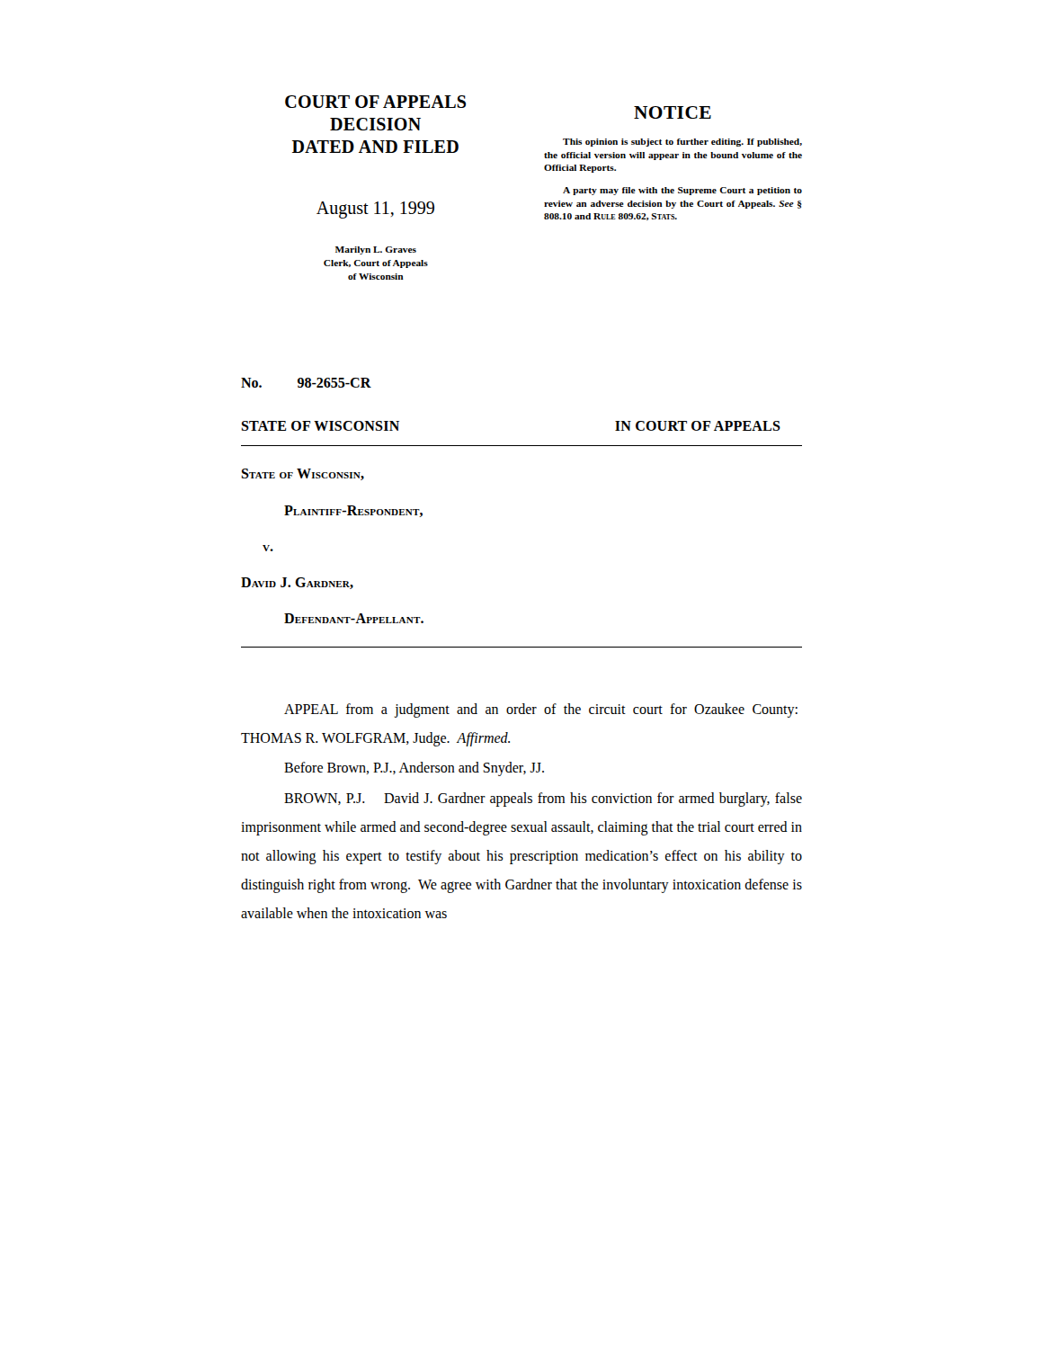COURT OF APPEALS
DECISION
DATED AND FILED
August 11, 1999
Marilyn L. Graves
Clerk, Court of Appeals
of Wisconsin
NOTICE
This opinion is subject to further editing. If published, the official version will appear in the bound volume of the Official Reports.
A party may file with the Supreme Court a petition to review an adverse decision by the Court of Appeals. See § 808.10 and Rule 809.62, Stats.
No. 98-2655-CR
STATE OF WISCONSIN
IN COURT OF APPEALS
State of Wisconsin,
Plaintiff-Respondent,
v.
David J. Gardner,
Defendant-Appellant.
APPEAL from a judgment and an order of the circuit court for Ozaukee County: THOMAS R. WOLFGRAM, Judge. Affirmed.
Before Brown, P.J., Anderson and Snyder, JJ.
BROWN, P.J. David J. Gardner appeals from his conviction for armed burglary, false imprisonment while armed and second-degree sexual assault, claiming that the trial court erred in not allowing his expert to testify about his prescription medication’s effect on his ability to distinguish right from wrong. We agree with Gardner that the involuntary intoxication defense is available when the intoxication was